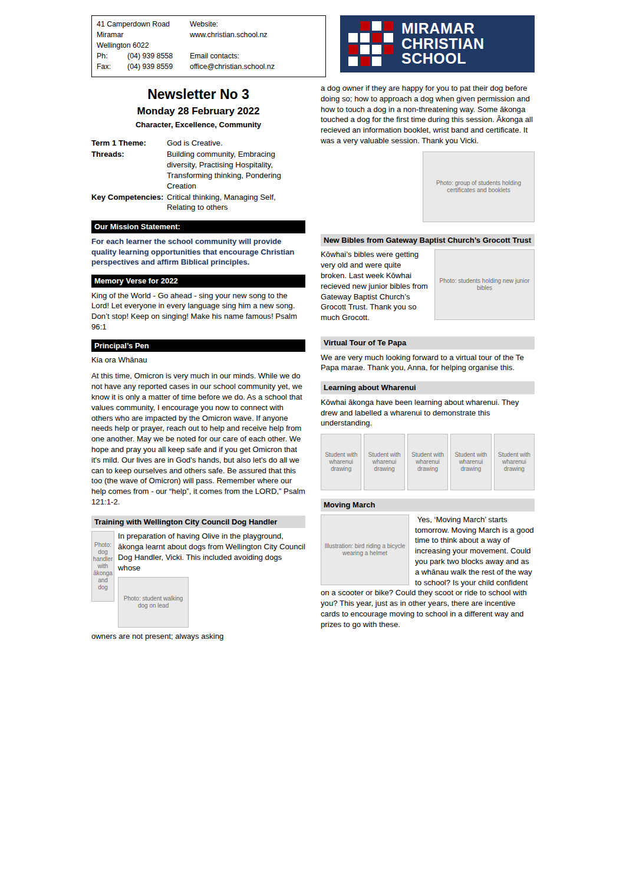| 41 Camperdown Road | Website: |
| Miramar | www.christian.school.nz |
| Wellington 6022 | |
| Ph: | (04) 939 8558 | Email contacts: |
| Fax: | (04) 939 8559 | office@christian.school.nz |
Miramar
Christian
School
Newsletter No 3
Monday 28 February 2022
Character, Excellence, Community
| Term 1 Theme: | God is Creative. |
| Threads: | Building community, Embracing diversity, Practising Hospitality, Transforming thinking, Pondering Creation |
| Key Competencies: | Critical thinking, Managing Self, Relating to others |
Our Mission Statement:
For each learner the school community will provide quality learning opportunities that encourage Christian perspectives and affirm Biblical principles.
Memory Verse for 2022
King of the World - Go ahead - sing your new song to the Lord! Let everyone in every language sing him a new song. Don’t stop! Keep on singing! Make his name famous! Psalm 96:1
Principal’s Pen
Kia ora Whānau
At this time, Omicron is very much in our minds. While we do not have any reported cases in our school community yet, we know it is only a matter of time before we do. As a school that values community, I encourage you now to connect with others who are impacted by the Omicron wave. If anyone needs help or prayer, reach out to help and receive help from one another. May we be noted for our care of each other. We hope and pray you all keep safe and if you get Omicron that it's mild. Our lives are in God's hands, but also let's do all we can to keep ourselves and others safe. Be assured that this too (the wave of Omicron) will pass. Remember where our help comes from - our “help”, it comes from the LORD,” Psalm 121:1-2.
Training with Wellington City Council Dog Handler
In preparation of having Olive in the playground, ākonga learnt about dogs from Wellington City Council Dog Handler, Vicki. This included avoiding dogs whose
owners are not present; always asking
a dog owner if they are happy for you to pat their dog before doing so; how to approach a dog when given permission and how to touch a dog in a non-threatening way. Some ākonga touched a dog for the first time during this session. Ākonga all recieved an information booklet, wrist band and certificate. It was a very valuable session. Thank you Vicki.
New Bibles from Gateway Baptist Church’s Grocott Trust
Kōwhai’s bibles were getting very old and were quite broken. Last week Kōwhai recieved new junior bibles from Gateway Baptist Church’s Grocott Trust. Thank you so much Grocott.
Virtual Tour of Te Papa
We are very much looking forward to a virtual tour of the Te Papa marae. Thank you, Anna, for helping organise this.
Learning about Wharenui
Kōwhai ākonga have been learning about wharenui. They drew and labelled a wharenui to demonstrate this understanding.
Moving March
Yes, ‘Moving March’ starts tomorrow. Moving March is a good time to think about a way of increasing your movement. Could you park two blocks away and as a whānau walk the rest of the way to school? Is your child confident on a scooter or bike? Could they scoot or ride to school with you? This year, just as in other years, there are incentive cards to encourage moving to school in a different way and prizes to go with these.